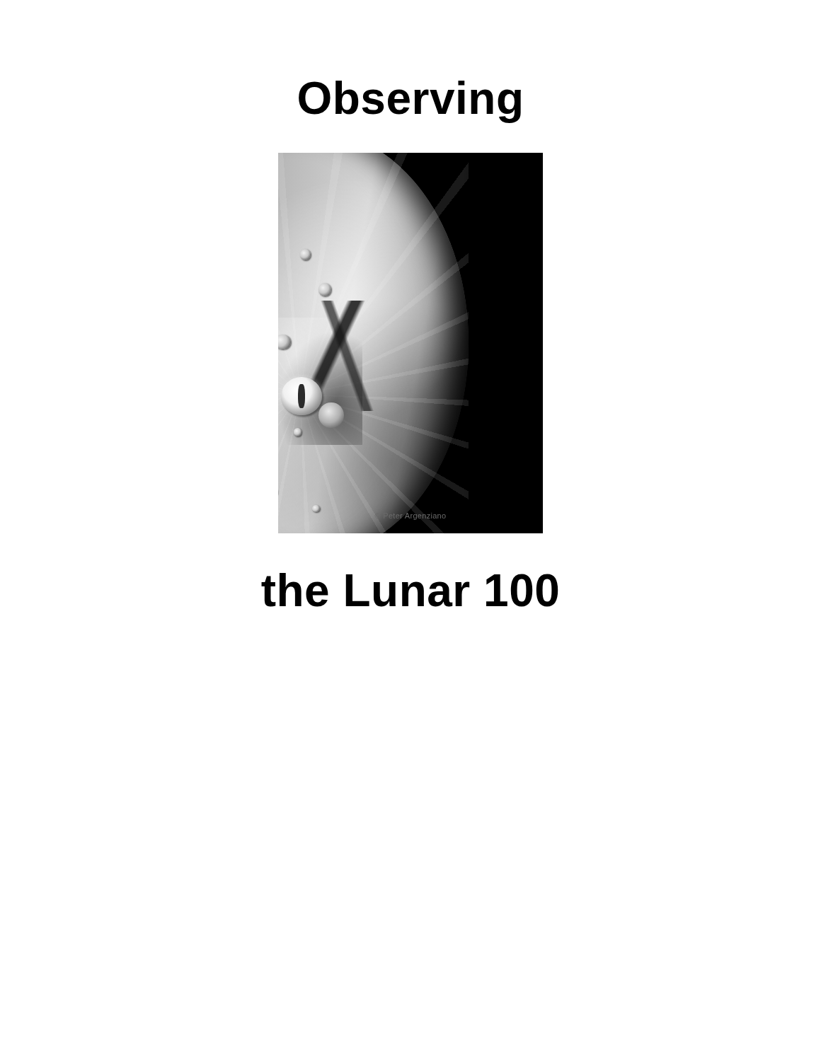Observing
© Peter Argenziano
the Lunar 100